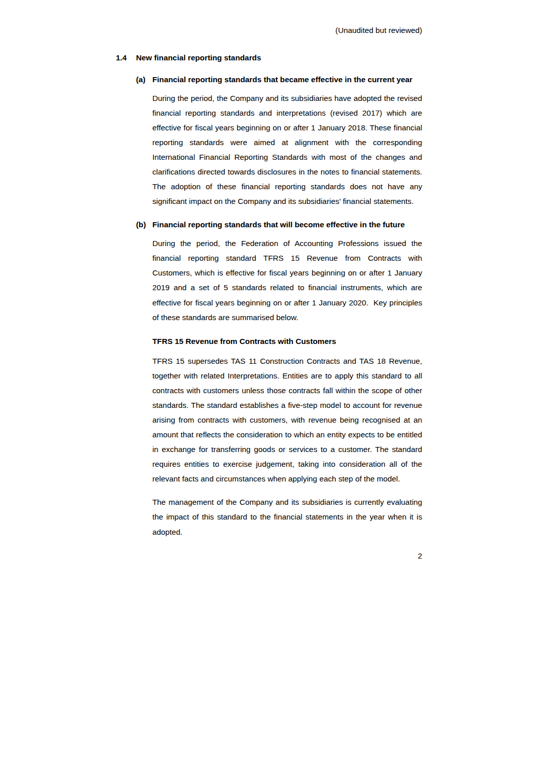(Unaudited but reviewed)
1.4
New financial reporting standards
(a)
Financial reporting standards that became effective in the current year
During the period, the Company and its subsidiaries have adopted the revised financial reporting standards and interpretations (revised 2017) which are effective for fiscal years beginning on or after 1 January 2018. These financial reporting standards were aimed at alignment with the corresponding International Financial Reporting Standards with most of the changes and clarifications directed towards disclosures in the notes to financial statements. The adoption of these financial reporting standards does not have any significant impact on the Company and its subsidiaries’ financial statements.
(b)
Financial reporting standards that will become effective in the future
During the period, the Federation of Accounting Professions issued the financial reporting standard TFRS 15 Revenue from Contracts with Customers, which is effective for fiscal years beginning on or after 1 January 2019 and a set of 5 standards related to financial instruments, which are effective for fiscal years beginning on or after 1 January 2020. Key principles of these standards are summarised below.
TFRS 15 Revenue from Contracts with Customers
TFRS 15 supersedes TAS 11 Construction Contracts and TAS 18 Revenue, together with related Interpretations. Entities are to apply this standard to all contracts with customers unless those contracts fall within the scope of other standards. The standard establishes a five-step model to account for revenue arising from contracts with customers, with revenue being recognised at an amount that reflects the consideration to which an entity expects to be entitled in exchange for transferring goods or services to a customer. The standard requires entities to exercise judgement, taking into consideration all of the relevant facts and circumstances when applying each step of the model.
The management of the Company and its subsidiaries is currently evaluating the impact of this standard to the financial statements in the year when it is adopted.
2